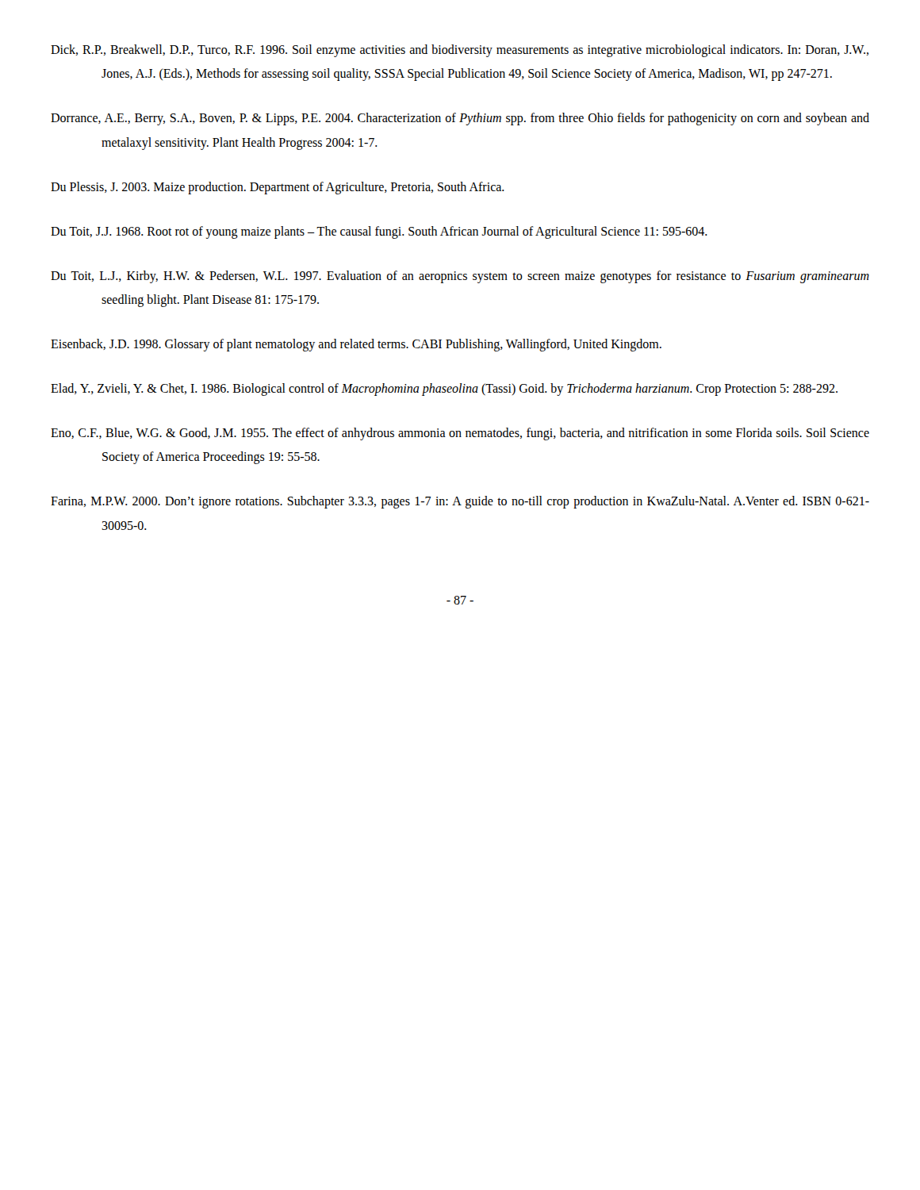Dick, R.P., Breakwell, D.P., Turco, R.F. 1996. Soil enzyme activities and biodiversity measurements as integrative microbiological indicators. In: Doran, J.W., Jones, A.J. (Eds.), Methods for assessing soil quality, SSSA Special Publication 49, Soil Science Society of America, Madison, WI, pp 247-271.
Dorrance, A.E., Berry, S.A., Boven, P. & Lipps, P.E. 2004. Characterization of Pythium spp. from three Ohio fields for pathogenicity on corn and soybean and metalaxyl sensitivity. Plant Health Progress 2004: 1-7.
Du Plessis, J. 2003. Maize production. Department of Agriculture, Pretoria, South Africa.
Du Toit, J.J. 1968. Root rot of young maize plants – The causal fungi. South African Journal of Agricultural Science 11: 595-604.
Du Toit, L.J., Kirby, H.W. & Pedersen, W.L. 1997. Evaluation of an aeropnics system to screen maize genotypes for resistance to Fusarium graminearum seedling blight. Plant Disease 81: 175-179.
Eisenback, J.D. 1998. Glossary of plant nematology and related terms. CABI Publishing, Wallingford, United Kingdom.
Elad, Y., Zvieli, Y. & Chet, I. 1986. Biological control of Macrophomina phaseolina (Tassi) Goid. by Trichoderma harzianum. Crop Protection 5: 288-292.
Eno, C.F., Blue, W.G. & Good, J.M. 1955. The effect of anhydrous ammonia on nematodes, fungi, bacteria, and nitrification in some Florida soils. Soil Science Society of America Proceedings 19: 55-58.
Farina, M.P.W. 2000. Don’t ignore rotations. Subchapter 3.3.3, pages 1-7 in: A guide to no-till crop production in KwaZulu-Natal. A.Venter ed. ISBN 0-621-30095-0.
- 87 -